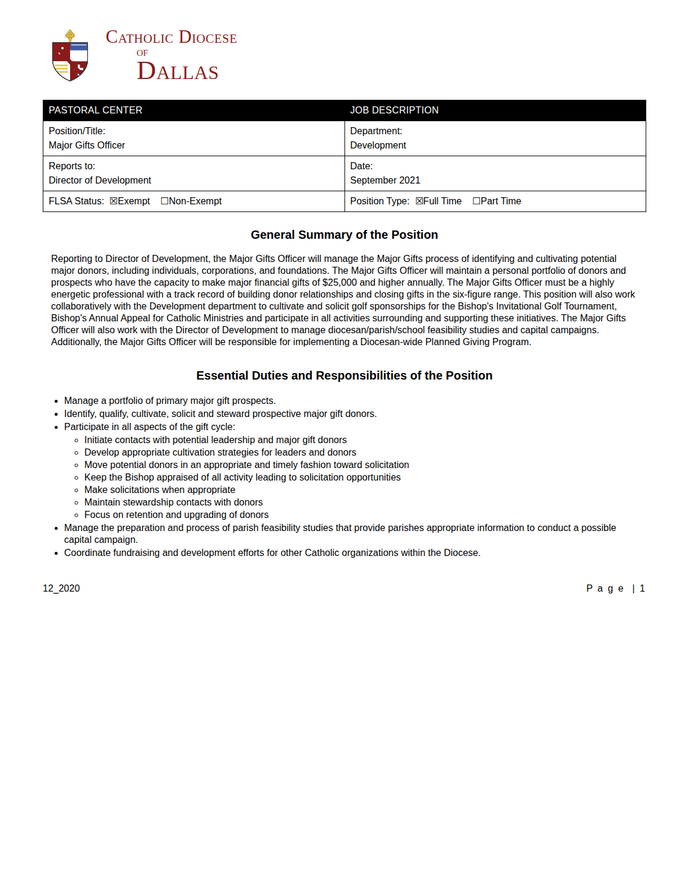Catholic Diocese
of
Dallas
| PASTORAL CENTER | JOB DESCRIPTION |
| Position/Title: Major Gifts Officer | Department: Development |
| Reports to: Director of Development | Date: September 2021 |
| FLSA Status: ☒Exempt ☐Non-Exempt | Position Type: ☒Full Time ☐Part Time |
General Summary of the Position
Reporting to Director of Development, the Major Gifts Officer will manage the Major Gifts process of identifying and cultivating potential major donors, including individuals, corporations, and foundations. The Major Gifts Officer will maintain a personal portfolio of donors and prospects who have the capacity to make major financial gifts of $25,000 and higher annually. The Major Gifts Officer must be a highly energetic professional with a track record of building donor relationships and closing gifts in the six-figure range. This position will also work collaboratively with the Development department to cultivate and solicit golf sponsorships for the Bishop's Invitational Golf Tournament, Bishop's Annual Appeal for Catholic Ministries and participate in all activities surrounding and supporting these initiatives. The Major Gifts Officer will also work with the Director of Development to manage diocesan/parish/school feasibility studies and capital campaigns. Additionally, the Major Gifts Officer will be responsible for implementing a Diocesan-wide Planned Giving Program.
Essential Duties and Responsibilities of the Position
Manage a portfolio of primary major gift prospects.
Identify, qualify, cultivate, solicit and steward prospective major gift donors.
Participate in all aspects of the gift cycle:
Initiate contacts with potential leadership and major gift donors
Develop appropriate cultivation strategies for leaders and donors
Move potential donors in an appropriate and timely fashion toward solicitation
Keep the Bishop appraised of all activity leading to solicitation opportunities
Make solicitations when appropriate
Maintain stewardship contacts with donors
Focus on retention and upgrading of donors
Manage the preparation and process of parish feasibility studies that provide parishes appropriate information to conduct a possible capital campaign.
Coordinate fundraising and development efforts for other Catholic organizations within the Diocese.
12_2020
P a g e | 1